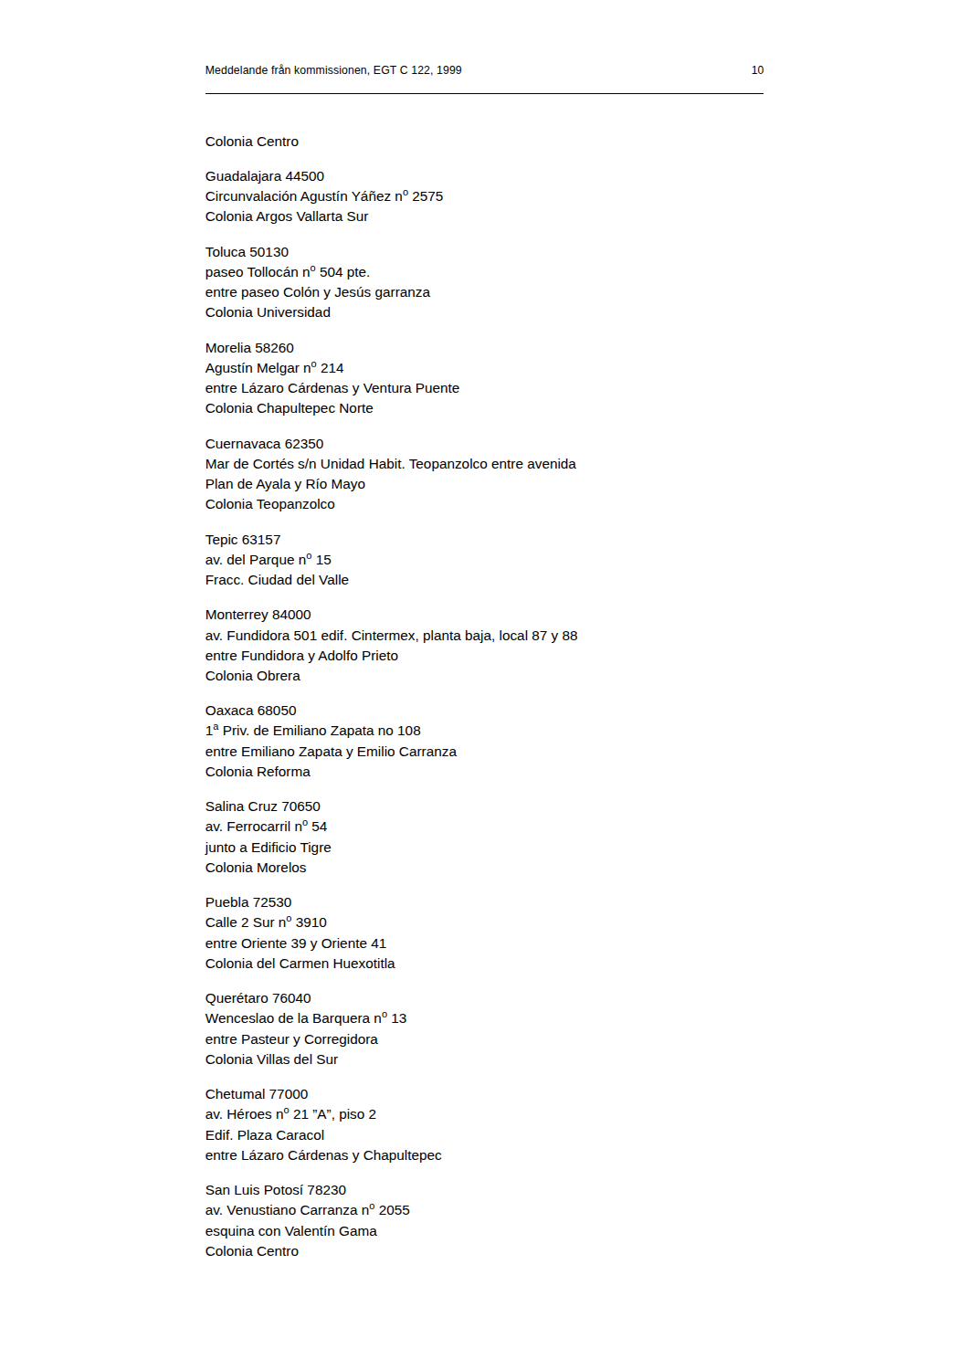Meddelande från kommissionen, EGT C 122, 1999 10
Colonia Centro
Guadalajara 44500
Circunvalación Agustín Yáñez no 2575
Colonia Argos Vallarta Sur
Toluca 50130
paseo Tollocán no 504 pte.
entre paseo Colón y Jesús garranza
Colonia Universidad
Morelia 58260
Agustín Melgar no 214
entre Lázaro Cárdenas y Ventura Puente
Colonia Chapultepec Norte
Cuernavaca 62350
Mar de Cortés s/n Unidad Habit. Teopanzolco entre avenida
Plan de Ayala y Río Mayo
Colonia Teopanzolco
Tepic 63157
av. del Parque no 15
Fracc. Ciudad del Valle
Monterrey 84000
av. Fundidora 501 edif. Cintermex, planta baja, local 87 y 88
entre Fundidora y Adolfo Prieto
Colonia Obrera
Oaxaca 68050
1a Priv. de Emiliano Zapata no 108
entre Emiliano Zapata y Emilio Carranza
Colonia Reforma
Salina Cruz 70650
av. Ferrocarril no 54
junto a Edificio Tigre
Colonia Morelos
Puebla 72530
Calle 2 Sur no 3910
entre Oriente 39 y Oriente 41
Colonia del Carmen Huexotitla
Querétaro 76040
Wenceslao de la Barquera no 13
entre Pasteur y Corregidora
Colonia Villas del Sur
Chetumal 77000
av. Héroes no 21 ”A”, piso 2
Edif. Plaza Caracol
entre Lázaro Cárdenas y Chapultepec
San Luis Potosí 78230
av. Venustiano Carranza no 2055
esquina con Valentín Gama
Colonia Centro